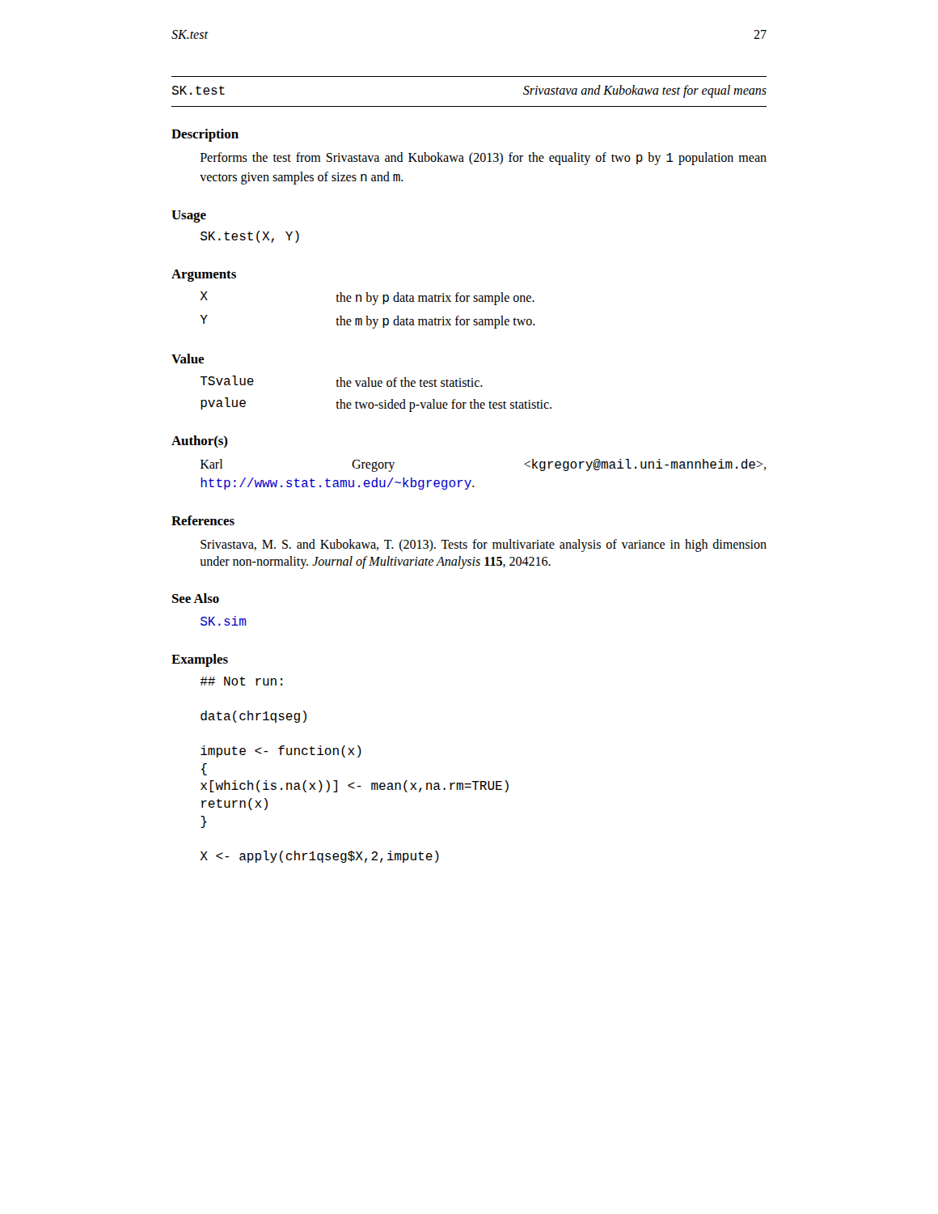SK.test 27
SK.test Srivastava and Kubokawa test for equal means
Description
Performs the test from Srivastava and Kubokawa (2013) for the equality of two p by 1 population mean vectors given samples of sizes n and m.
Usage
SK.test(X, Y)
Arguments
X
the n by p data matrix for sample one.
Y
the m by p data matrix for sample two.
Value
TSvalue
the value of the test statistic.
pvalue
the two-sided p-value for the test statistic.
Author(s)
Karl Gregory <kgregory@mail.uni-mannheim.de>, http://www.stat.tamu.edu/~kbgregory.
References
Srivastava, M. S. and Kubokawa, T. (2013). Tests for multivariate analysis of variance in high dimension under non-normality. Journal of Multivariate Analysis 115, 204216.
See Also
SK.sim
Examples
## Not run:

data(chr1qseg)

impute <- function(x)
{
x[which(is.na(x))] <- mean(x,na.rm=TRUE)
return(x)
}

X <- apply(chr1qseg$X,2,impute)